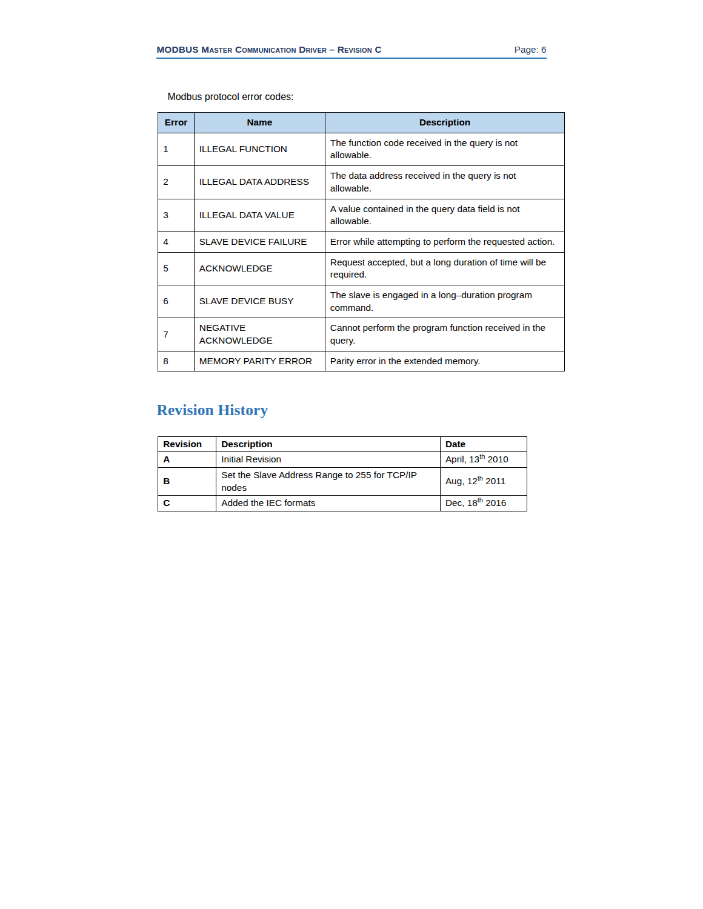MODBUS Master Communication Driver – Revision C
Page: 6
Modbus protocol error codes:
| Error | Name | Description |
| --- | --- | --- |
| 1 | ILLEGAL FUNCTION | The function code received in the query is not allowable. |
| 2 | ILLEGAL DATA ADDRESS | The data address received in the query is not allowable. |
| 3 | ILLEGAL DATA VALUE | A value contained in the query data field is not allowable. |
| 4 | SLAVE DEVICE FAILURE | Error while attempting to perform the requested action. |
| 5 | ACKNOWLEDGE | Request accepted, but a long duration of time will be required. |
| 6 | SLAVE DEVICE BUSY | The slave is engaged in a long–duration program command. |
| 7 | NEGATIVE ACKNOWLEDGE | Cannot perform the program function received in the query. |
| 8 | MEMORY PARITY ERROR | Parity error in the extended memory. |
Revision History
| Revision | Description | Date |
| --- | --- | --- |
| A | Initial Revision | April, 13 th 2010 |
| B | Set the Slave Address Range to 255 for TCP/IP nodes | Aug, 12 th 2011 |
| C | Added the IEC formats | Dec, 18 th 2016 |